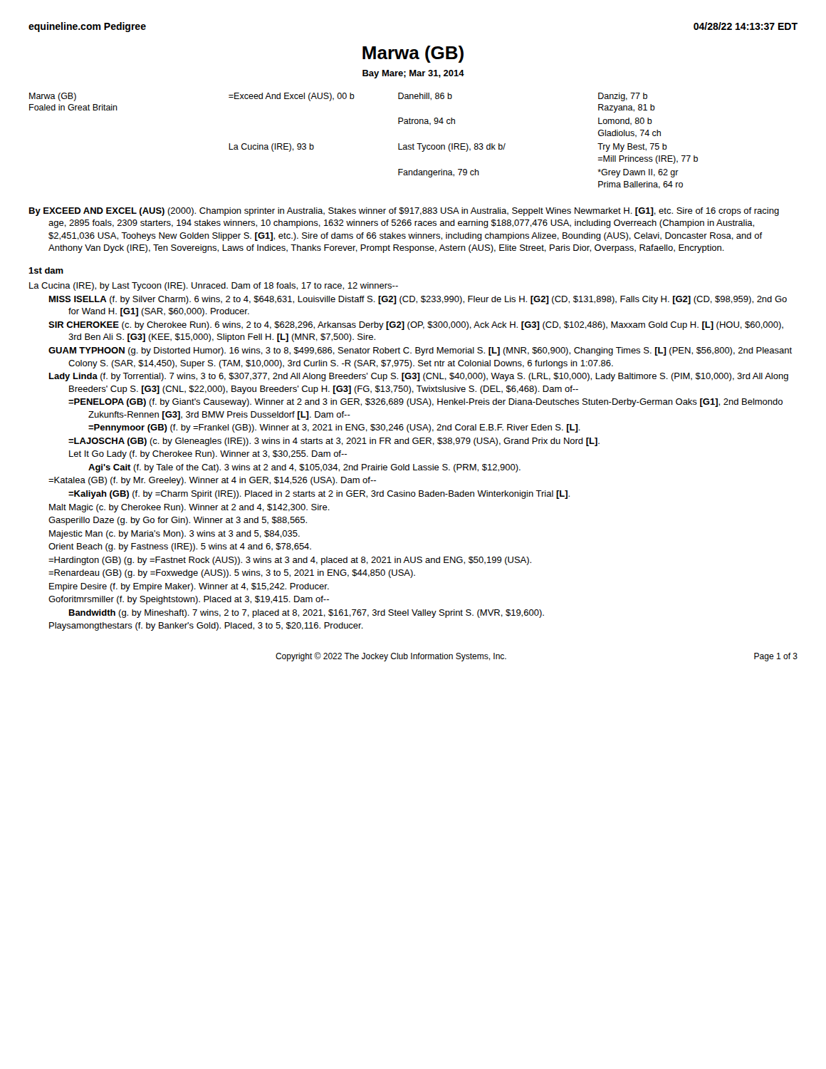equineline.com Pedigree 04/28/22 14:13:37 EDT
Marwa (GB)
Bay Mare; Mar 31, 2014
| Marwa (GB) Foaled in Great Britain | =Exceed And Excel (AUS), 00 b | Danehill, 86 b | Danzig, 77 b Razyana, 81 b |
| Patrona, 94 ch | Lomond, 80 b Gladiolus, 74 ch |
| La Cucina (IRE), 93 b | Last Tycoon (IRE), 83 dk b/ | Try My Best, 75 b =Mill Princess (IRE), 77 b |
| Fandangerina, 79 ch | *Grey Dawn II, 62 gr Prima Ballerina, 64 ro |
By EXCEED AND EXCEL (AUS) (2000). Champion sprinter in Australia, Stakes winner of $917,883 USA in Australia, Seppelt Wines Newmarket H. [G1], etc. Sire of 16 crops of racing age, 2895 foals, 2309 starters, 194 stakes winners, 10 champions, 1632 winners of 5266 races and earning $188,077,476 USA, including Overreach (Champion in Australia, $2,451,036 USA, Tooheys New Golden Slipper S. [G1], etc.). Sire of dams of 66 stakes winners, including champions Alizee, Bounding (AUS), Celavi, Doncaster Rosa, and of Anthony Van Dyck (IRE), Ten Sovereigns, Laws of Indices, Thanks Forever, Prompt Response, Astern (AUS), Elite Street, Paris Dior, Overpass, Rafaello, Encryption.
1st dam
La Cucina (IRE), by Last Tycoon (IRE). Unraced. Dam of 18 foals, 17 to race, 12 winners--
MISS ISELLA (f. by Silver Charm). 6 wins, 2 to 4, $648,631, Louisville Distaff S. [G2] (CD, $233,990), Fleur de Lis H. [G2] (CD, $131,898), Falls City H. [G2] (CD, $98,959), 2nd Go for Wand H. [G1] (SAR, $60,000). Producer.
SIR CHEROKEE (c. by Cherokee Run). 6 wins, 2 to 4, $628,296, Arkansas Derby [G2] (OP, $300,000), Ack Ack H. [G3] (CD, $102,486), Maxxam Gold Cup H. [L] (HOU, $60,000), 3rd Ben Ali S. [G3] (KEE, $15,000), Slipton Fell H. [L] (MNR, $7,500). Sire.
GUAM TYPHOON (g. by Distorted Humor). 16 wins, 3 to 8, $499,686, Senator Robert C. Byrd Memorial S. [L] (MNR, $60,900), Changing Times S. [L] (PEN, $56,800), 2nd Pleasant Colony S. (SAR, $14,450), Super S. (TAM, $10,000), 3rd Curlin S. -R (SAR, $7,975). Set ntr at Colonial Downs, 6 furlongs in 1:07.86.
Lady Linda (f. by Torrential). 7 wins, 3 to 6, $307,377, 2nd All Along Breeders' Cup S. [G3] (CNL, $40,000), Waya S. (LRL, $10,000), Lady Baltimore S. (PIM, $10,000), 3rd All Along Breeders' Cup S. [G3] (CNL, $22,000), Bayou Breeders' Cup H. [G3] (FG, $13,750), Twixtslusive S. (DEL, $6,468). Dam of--
=PENELOPA (GB) (f. by Giant's Causeway). Winner at 2 and 3 in GER, $326,689 (USA), Henkel-Preis der Diana-Deutsches Stuten-Derby-German Oaks [G1], 2nd Belmondo Zukunfts-Rennen [G3], 3rd BMW Preis Dusseldorf [L]. Dam of--
=Pennymoor (GB) (f. by =Frankel (GB)). Winner at 3, 2021 in ENG, $30,246 (USA), 2nd Coral E.B.F. River Eden S. [L].
=LAJOSCHA (GB) (c. by Gleneagles (IRE)). 3 wins in 4 starts at 3, 2021 in FR and GER, $38,979 (USA), Grand Prix du Nord [L].
Let It Go Lady (f. by Cherokee Run). Winner at 3, $30,255. Dam of--
Agi's Cait (f. by Tale of the Cat). 3 wins at 2 and 4, $105,034, 2nd Prairie Gold Lassie S. (PRM, $12,900).
=Katalea (GB) (f. by Mr. Greeley). Winner at 4 in GER, $14,526 (USA). Dam of--
=Kaliyah (GB) (f. by =Charm Spirit (IRE)). Placed in 2 starts at 2 in GER, 3rd Casino Baden-Baden Winterkonigin Trial [L].
Malt Magic (c. by Cherokee Run). Winner at 2 and 4, $142,300. Sire.
Gasperillo Daze (g. by Go for Gin). Winner at 3 and 5, $88,565.
Majestic Man (c. by Maria's Mon). 3 wins at 3 and 5, $84,035.
Orient Beach (g. by Fastness (IRE)). 5 wins at 4 and 6, $78,654.
=Hardington (GB) (g. by =Fastnet Rock (AUS)). 3 wins at 3 and 4, placed at 8, 2021 in AUS and ENG, $50,199 (USA).
=Renardeau (GB) (g. by =Foxwedge (AUS)). 5 wins, 3 to 5, 2021 in ENG, $44,850 (USA).
Empire Desire (f. by Empire Maker). Winner at 4, $15,242. Producer.
Goforitmrsmiller (f. by Speightstown). Placed at 3, $19,415. Dam of--
Bandwidth (g. by Mineshaft). 7 wins, 2 to 7, placed at 8, 2021, $161,767, 3rd Steel Valley Sprint S. (MVR, $19,600).
Playsamongthestars (f. by Banker's Gold). Placed, 3 to 5, $20,116. Producer.
Copyright © 2022 The Jockey Club Information Systems, Inc. Page 1 of 3